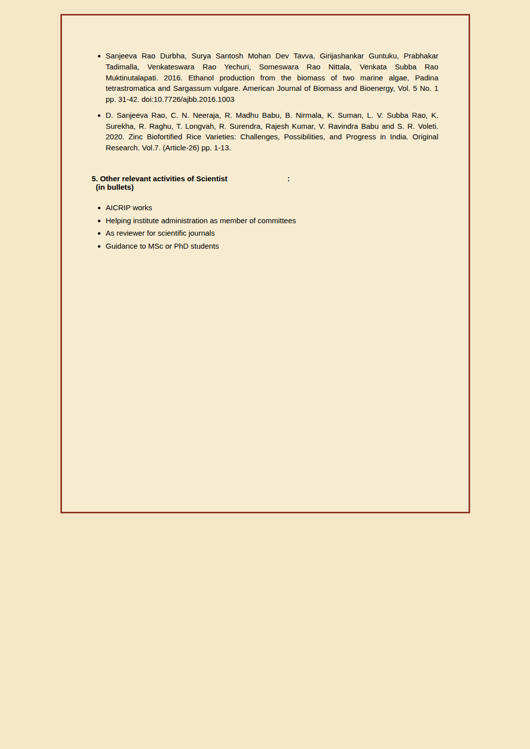Sanjeeva Rao Durbha, Surya Santosh Mohan Dev Tavva, Girijashankar Guntuku, Prabhakar Tadimalla, Venkateswara Rao Yechuri, Someswara Rao Nittala, Venkata Subba Rao Muktinutalapati. 2016. Ethanol production from the biomass of two marine algae, Padina tetrastromatica and Sargassum vulgare. American Journal of Biomass and Bioenergy, Vol. 5 No. 1 pp. 31-42. doi:10.7726/ajbb.2016.1003
D. Sanjeeva Rao, C. N. Neeraja, R. Madhu Babu, B. Nirmala, K. Suman, L. V. Subba Rao, K. Surekha, R. Raghu, T. Longvah, R. Surendra, Rajesh Kumar, V. Ravindra Babu and S. R. Voleti. 2020. Zinc Biofortified Rice Varieties: Challenges, Possibilities, and Progress in India. Original Research. Vol.7. (Article-26) pp. 1-13.
5. Other relevant activities of Scientist:
(in bullets)
AICRIP works
Helping institute administration as member of committees
As reviewer for scientific journals
Guidance to MSc or PhD students